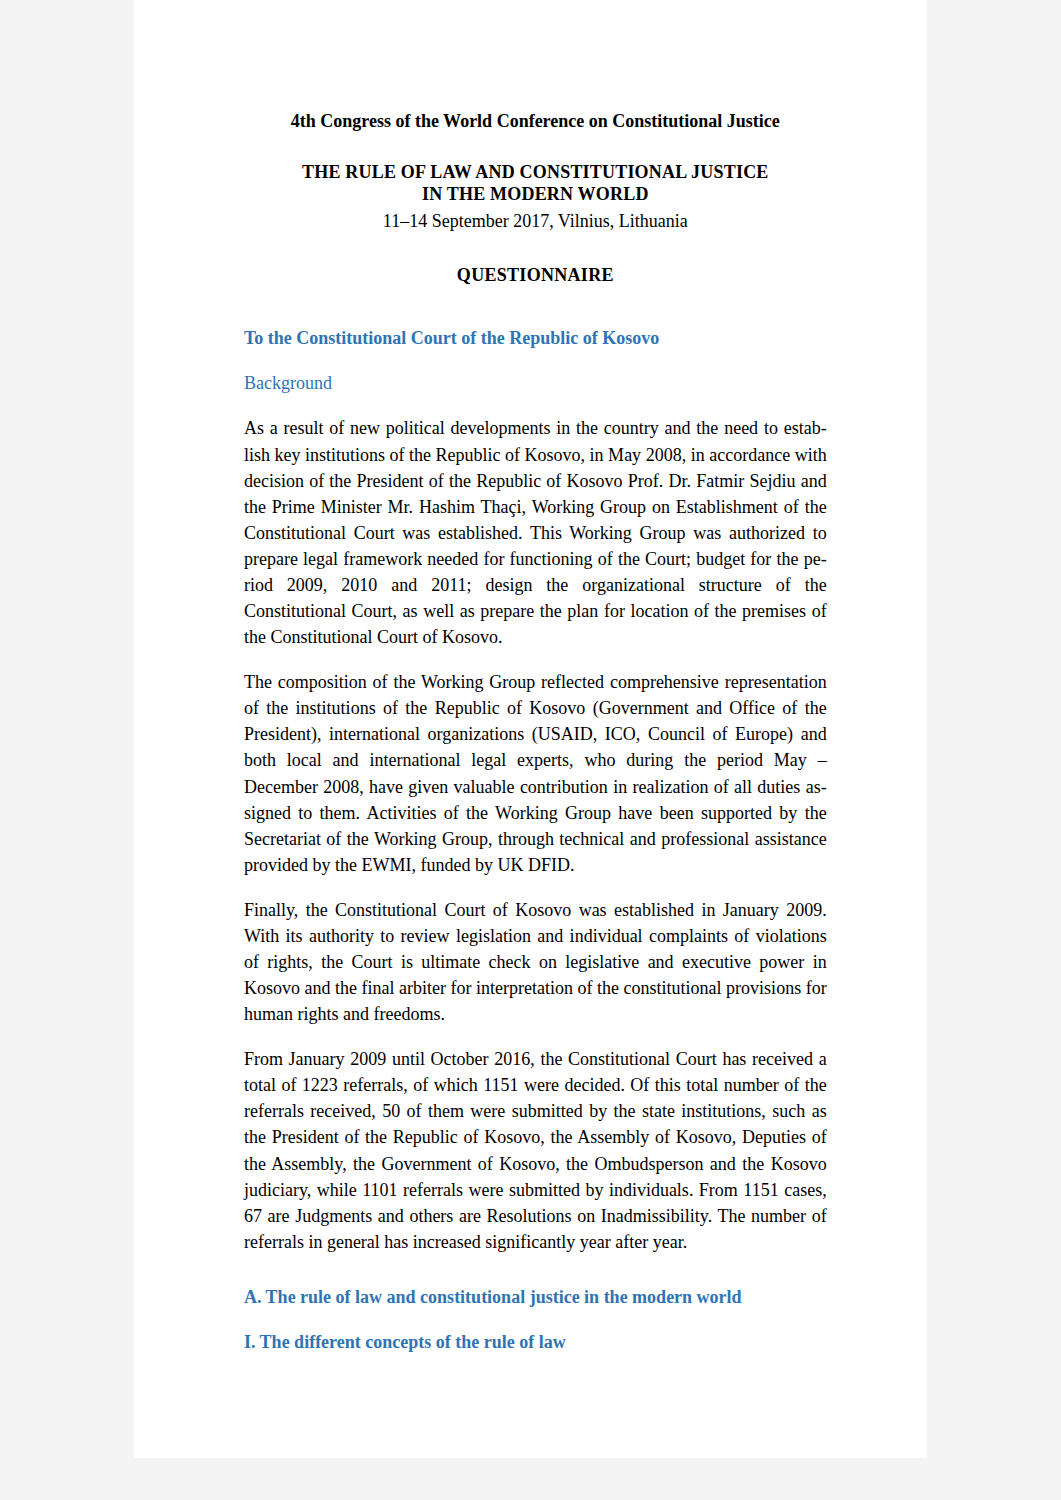4th Congress of the World Conference on Constitutional Justice
THE RULE OF LAW AND CONSTITUTIONAL JUSTICE
IN THE MODERN WORLD
11–14 September 2017, Vilnius, Lithuania
QUESTIONNAIRE
To the Constitutional Court of the Republic of Kosovo
Background
As a result of new political developments in the country and the need to establish key institutions of the Republic of Kosovo, in May 2008, in accordance with decision of the President of the Republic of Kosovo Prof. Dr. Fatmir Sejdiu and the Prime Minister Mr. Hashim Thaçi, Working Group on Establishment of the Constitutional Court was established. This Working Group was authorized to prepare legal framework needed for functioning of the Court; budget for the period 2009, 2010 and 2011; design the organizational structure of the Constitutional Court, as well as prepare the plan for location of the premises of the Constitutional Court of Kosovo.
The composition of the Working Group reflected comprehensive representation of the institutions of the Republic of Kosovo (Government and Office of the President), international organizations (USAID, ICO, Council of Europe) and both local and international legal experts, who during the period May – December 2008, have given valuable contribution in realization of all duties assigned to them. Activities of the Working Group have been supported by the Secretariat of the Working Group, through technical and professional assistance provided by the EWMI, funded by UK DFID.
Finally, the Constitutional Court of Kosovo was established in January 2009. With its authority to review legislation and individual complaints of violations of rights, the Court is ultimate check on legislative and executive power in Kosovo and the final arbiter for interpretation of the constitutional provisions for human rights and freedoms.
From January 2009 until October 2016, the Constitutional Court has received a total of 1223 referrals, of which 1151 were decided. Of this total number of the referrals received, 50 of them were submitted by the state institutions, such as the President of the Republic of Kosovo, the Assembly of Kosovo, Deputies of the Assembly, the Government of Kosovo, the Ombudsperson and the Kosovo judiciary, while 1101 referrals were submitted by individuals. From 1151 cases, 67 are Judgments and others are Resolutions on Inadmissibility. The number of referrals in general has increased significantly year after year.
A. The rule of law and constitutional justice in the modern world
I. The different concepts of the rule of law